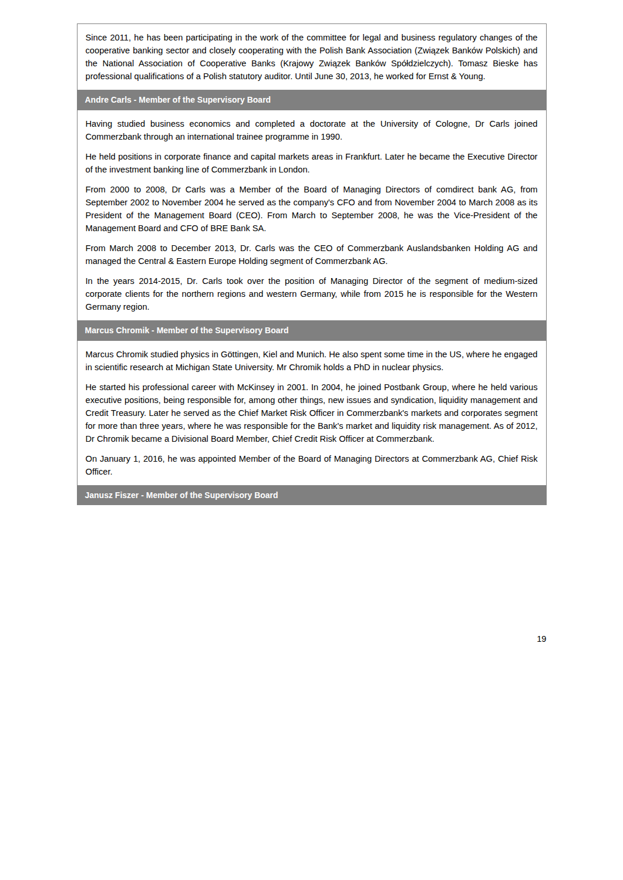Since 2011, he has been participating in the work of the committee for legal and business regulatory changes of the cooperative banking sector and closely cooperating with the Polish Bank Association (Związek Banków Polskich) and the National Association of Cooperative Banks (Krajowy Związek Banków Spółdzielczych). Tomasz Bieske has professional qualifications of a Polish statutory auditor. Until June 30, 2013, he worked for Ernst & Young.
Andre Carls - Member of the Supervisory Board
Having studied business economics and completed a doctorate at the University of Cologne, Dr Carls joined Commerzbank through an international trainee programme in 1990.
He held positions in corporate finance and capital markets areas in Frankfurt. Later he became the Executive Director of the investment banking line of Commerzbank in London.
From 2000 to 2008, Dr Carls was a Member of the Board of Managing Directors of comdirect bank AG, from September 2002 to November 2004 he served as the company's CFO and from November 2004 to March 2008 as its President of the Management Board (CEO). From March to September 2008, he was the Vice-President of the Management Board and CFO of BRE Bank SA.
From March 2008 to December 2013, Dr. Carls was the CEO of Commerzbank Auslandsbanken Holding AG and managed the Central & Eastern Europe Holding segment of Commerzbank AG.
In the years 2014-2015, Dr. Carls took over the position of Managing Director of the segment of medium-sized corporate clients for the northern regions and western Germany, while from 2015 he is responsible for the Western Germany region.
Marcus Chromik - Member of the Supervisory Board
Marcus Chromik studied physics in Göttingen, Kiel and Munich. He also spent some time in the US, where he engaged in scientific research at Michigan State University. Mr Chromik holds a PhD in nuclear physics.
He started his professional career with McKinsey in 2001. In 2004, he joined Postbank Group, where he held various executive positions, being responsible for, among other things, new issues and syndication, liquidity management and Credit Treasury. Later he served as the Chief Market Risk Officer in Commerzbank's markets and corporates segment for more than three years, where he was responsible for the Bank's market and liquidity risk management. As of 2012, Dr Chromik became a Divisional Board Member, Chief Credit Risk Officer at Commerzbank.
On January 1, 2016, he was appointed Member of the Board of Managing Directors at Commerzbank AG, Chief Risk Officer.
Janusz Fiszer - Member of the Supervisory Board
19